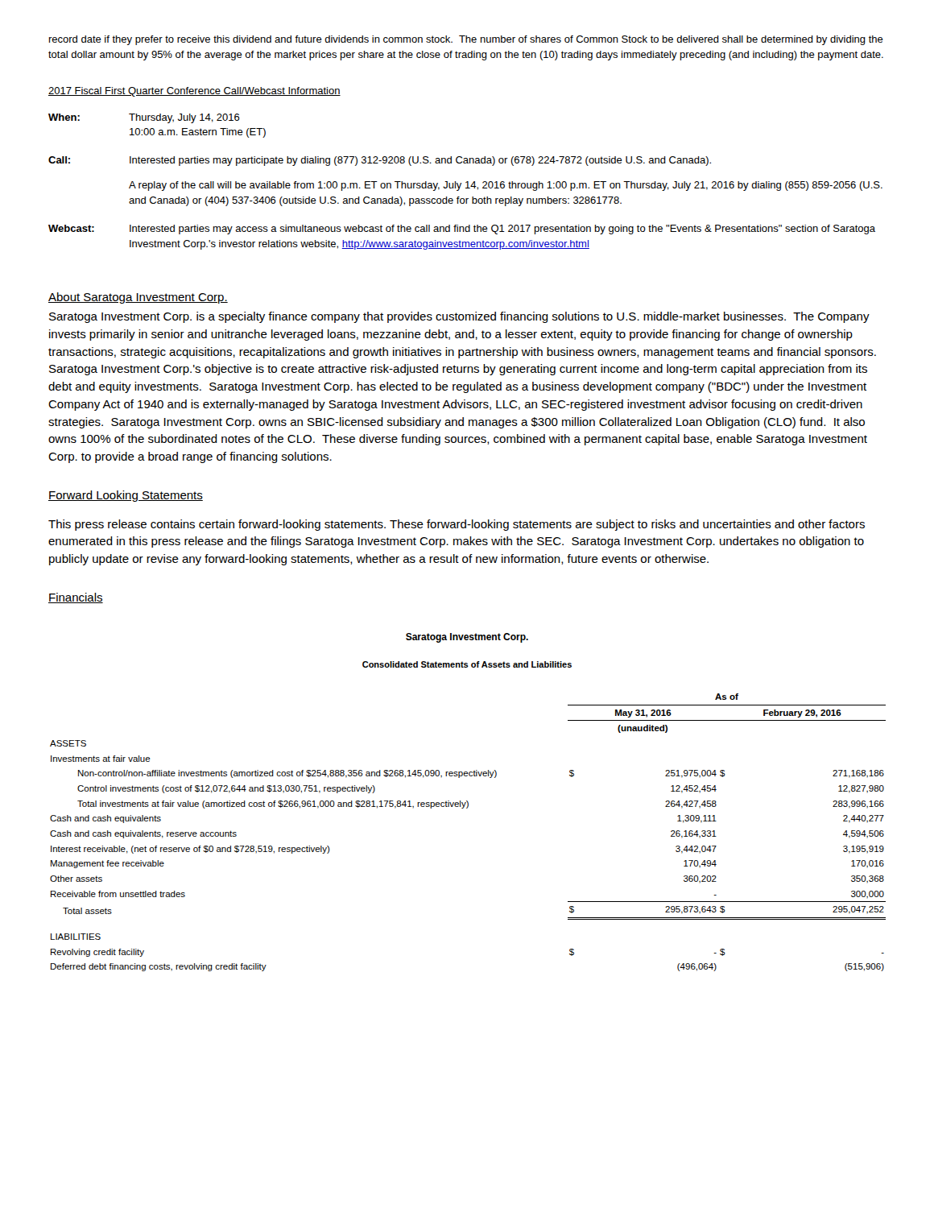record date if they prefer to receive this dividend and future dividends in common stock. The number of shares of Common Stock to be delivered shall be determined by dividing the total dollar amount by 95% of the average of the market prices per share at the close of trading on the ten (10) trading days immediately preceding (and including) the payment date.
2017 Fiscal First Quarter Conference Call/Webcast Information
| When: | Thursday, July 14, 2016 10:00 a.m. Eastern Time (ET) |
| Call: | Interested parties may participate by dialing (877) 312-9208 (U.S. and Canada) or (678) 224-7872 (outside U.S. and Canada). A replay of the call will be available from 1:00 p.m. ET on Thursday, July 14, 2016 through 1:00 p.m. ET on Thursday, July 21, 2016 by dialing (855) 859-2056 (U.S. and Canada) or (404) 537-3406 (outside U.S. and Canada), passcode for both replay numbers: 32861778. |
| Webcast: | Interested parties may access a simultaneous webcast of the call and find the Q1 2017 presentation by going to the "Events & Presentations" section of Saratoga Investment Corp.'s investor relations website, http://www.saratogainvestmentcorp.com/investor.html |
About Saratoga Investment Corp.
Saratoga Investment Corp. is a specialty finance company that provides customized financing solutions to U.S. middle-market businesses. The Company invests primarily in senior and unitranche leveraged loans, mezzanine debt, and, to a lesser extent, equity to provide financing for change of ownership transactions, strategic acquisitions, recapitalizations and growth initiatives in partnership with business owners, management teams and financial sponsors. Saratoga Investment Corp.'s objective is to create attractive risk-adjusted returns by generating current income and long-term capital appreciation from its debt and equity investments. Saratoga Investment Corp. has elected to be regulated as a business development company ("BDC") under the Investment Company Act of 1940 and is externally-managed by Saratoga Investment Advisors, LLC, an SEC-registered investment advisor focusing on credit-driven strategies. Saratoga Investment Corp. owns an SBIC-licensed subsidiary and manages a $300 million Collateralized Loan Obligation (CLO) fund. It also owns 100% of the subordinated notes of the CLO. These diverse funding sources, combined with a permanent capital base, enable Saratoga Investment Corp. to provide a broad range of financing solutions.
Forward Looking Statements
This press release contains certain forward-looking statements. These forward-looking statements are subject to risks and uncertainties and other factors enumerated in this press release and the filings Saratoga Investment Corp. makes with the SEC. Saratoga Investment Corp. undertakes no obligation to publicly update or revise any forward-looking statements, whether as a result of new information, future events or otherwise.
Financials
Saratoga Investment Corp.
Consolidated Statements of Assets and Liabilities
| | As of |
| | May 31, 2016 | February 29, 2016 |
| | (unaudited) | |
| ASSETS | | | | |
| Investments at fair value | | | | |
| Non-control/non-affiliate investments (amortized cost of $254,888,356 and $268,145,090, respectively) | $ | 251,975,004 | $ | 271,168,186 |
| Control investments (cost of $12,072,644 and $13,030,751, respectively) | | 12,452,454 | | 12,827,980 |
| Total investments at fair value (amortized cost of $266,961,000 and $281,175,841, respectively) | | 264,427,458 | | 283,996,166 |
| Cash and cash equivalents | | 1,309,111 | | 2,440,277 |
| Cash and cash equivalents, reserve accounts | | 26,164,331 | | 4,594,506 |
| Interest receivable, (net of reserve of $0 and $728,519, respectively) | | 3,442,047 | | 3,195,919 |
| Management fee receivable | | 170,494 | | 170,016 |
| Other assets | | 360,202 | | 350,368 |
| Receivable from unsettled trades | | - | | 300,000 |
| Total assets | $ | 295,873,643 | $ | 295,047,252 |
| LIABILITIES | | | | |
| Revolving credit facility | $ | - | $ | - |
| Deferred debt financing costs, revolving credit facility | | (496,064) | | (515,906) |